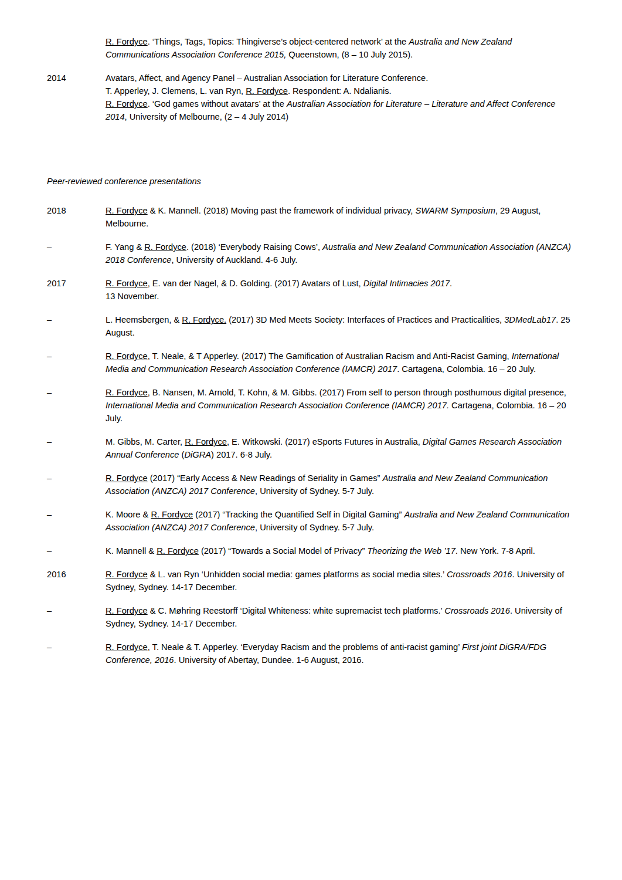R. Fordyce. ‘Things, Tags, Topics: Thingiverse’s object-centered network’ at the Australia and New Zealand Communications Association Conference 2015, Queenstown, (8 – 10 July 2015).
2014
Avatars, Affect, and Agency Panel – Australian Association for Literature Conference.
T. Apperley, J. Clemens, L. van Ryn, R. Fordyce. Respondent: A. Ndalianis.
R. Fordyce. ‘God games without avatars’ at the Australian Association for Literature – Literature and Affect Conference 2014, University of Melbourne, (2 – 4 July 2014)
Peer-reviewed conference presentations
2018
R. Fordyce & K. Mannell. (2018) Moving past the framework of individual privacy, SWARM Symposium, 29 August, Melbourne.
–
F. Yang & R. Fordyce. (2018) ‘Everybody Raising Cows’, Australia and New Zealand Communication Association (ANZCA) 2018 Conference, University of Auckland. 4-6 July.
2017
R. Fordyce, E. van der Nagel, & D. Golding. (2017) Avatars of Lust, Digital Intimacies 2017.
13 November.
–
L. Heemsbergen, & R. Fordyce. (2017) 3D Med Meets Society: Interfaces of Practices and Practicalities, 3DMedLab17. 25 August.
–
R. Fordyce, T. Neale, & T Apperley. (2017) The Gamification of Australian Racism and Anti-Racist Gaming, International Media and Communication Research Association Conference (IAMCR) 2017. Cartagena, Colombia. 16 – 20 July.
–
R. Fordyce, B. Nansen, M. Arnold, T. Kohn, & M. Gibbs. (2017) From self to person through posthumous digital presence, International Media and Communication Research Association Conference (IAMCR) 2017. Cartagena, Colombia. 16 – 20 July.
–
M. Gibbs, M. Carter, R. Fordyce, E. Witkowski. (2017) eSports Futures in Australia, Digital Games Research Association Annual Conference (DiGRA) 2017. 6-8 July.
–
R. Fordyce (2017) “Early Access & New Readings of Seriality in Games” Australia and New Zealand Communication Association (ANZCA) 2017 Conference, University of Sydney. 5-7 July.
–
K. Moore & R. Fordyce (2017) “Tracking the Quantified Self in Digital Gaming” Australia and New Zealand Communication Association (ANZCA) 2017 Conference, University of Sydney. 5-7 July.
–
K. Mannell & R. Fordyce (2017) “Towards a Social Model of Privacy” Theorizing the Web ’17. New York. 7-8 April.
2016
R. Fordyce & L. van Ryn ‘Unhidden social media: games platforms as social media sites.’ Crossroads 2016. University of Sydney, Sydney. 14-17 December.
–
R. Fordyce & C. Møhring Reestorff ‘Digital Whiteness: white supremacist tech platforms.’ Crossroads 2016. University of Sydney, Sydney. 14-17 December.
–
R. Fordyce, T. Neale & T. Apperley. ‘Everyday Racism and the problems of anti-racist gaming’ First joint DiGRA/FDG Conference, 2016. University of Abertay, Dundee. 1-6 August, 2016.